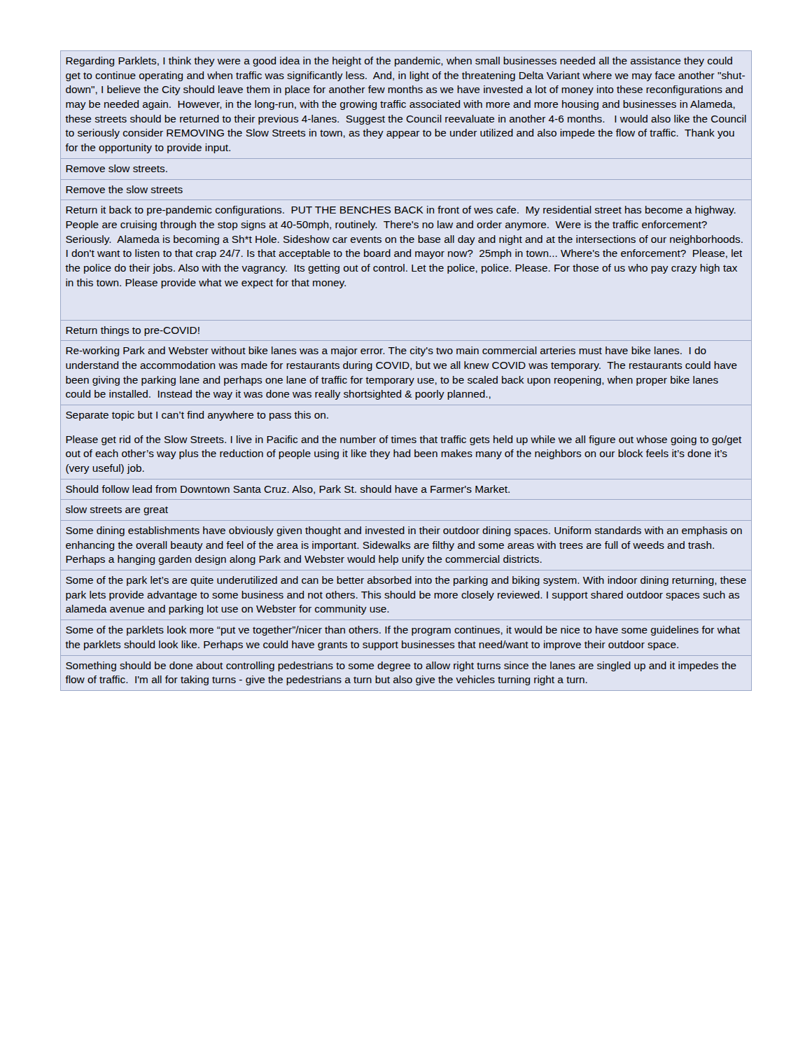| Regarding Parklets, I think they were a good idea in the height of the pandemic, when small businesses needed all the assistance they could get to continue operating and when traffic was significantly less. And, in light of the threatening Delta Variant where we may face another "shut-down", I believe the City should leave them in place for another few months as we have invested a lot of money into these reconfigurations and may be needed again. However, in the long-run, with the growing traffic associated with more and more housing and businesses in Alameda, these streets should be returned to their previous 4-lanes. Suggest the Council reevaluate in another 4-6 months. I would also like the Council to seriously consider REMOVING the Slow Streets in town, as they appear to be under utilized and also impede the flow of traffic. Thank you for the opportunity to provide input. |
| Remove slow streets. |
| Remove the slow streets |
| Return it back to pre-pandemic configurations. PUT THE BENCHES BACK in front of wes cafe. My residential street has become a highway. People are cruising through the stop signs at 40-50mph, routinely. There's no law and order anymore. Were is the traffic enforcement? Seriously. Alameda is becoming a Sh*t Hole. Sideshow car events on the base all day and night and at the intersections of our neighborhoods. I don't want to listen to that crap 24/7. Is that acceptable to the board and mayor now? 25mph in town... Where's the enforcement? Please, let the police do their jobs. Also with the vagrancy. Its getting out of control. Let the police, police. Please. For those of us who pay crazy high tax in this town. Please provide what we expect for that money. |
| Return things to pre-COVID! |
| Re-working Park and Webster without bike lanes was a major error. The city's two main commercial arteries must have bike lanes. I do understand the accommodation was made for restaurants during COVID, but we all knew COVID was temporary. The restaurants could have been giving the parking lane and perhaps one lane of traffic for temporary use, to be scaled back upon reopening, when proper bike lanes could be installed. Instead the way it was done was really shortsighted & poorly planned., |
| Separate topic but I can’t find anywhere to pass this on. Please get rid of the Slow Streets. I live in Pacific and the number of times that traffic gets held up while we all figure out whose going to go/get out of each other’s way plus the reduction of people using it like they had been makes many of the neighbors on our block feels it’s done it’s (very useful) job. |
| Should follow lead from Downtown Santa Cruz. Also, Park St. should have a Farmer's Market. |
| slow streets are great |
| Some dining establishments have obviously given thought and invested in their outdoor dining spaces. Uniform standards with an emphasis on enhancing the overall beauty and feel of the area is important. Sidewalks are filthy and some areas with trees are full of weeds and trash. Perhaps a hanging garden design along Park and Webster would help unify the commercial districts. |
| Some of the park let’s are quite underutilized and can be better absorbed into the parking and biking system. With indoor dining returning, these park lets provide advantage to some business and not others. This should be more closely reviewed. I support shared outdoor spaces such as alameda avenue and parking lot use on Webster for community use. |
| Some of the parklets look more “put ve together”/nicer than others. If the program continues, it would be nice to have some guidelines for what the parklets should look like. Perhaps we could have grants to support businesses that need/want to improve their outdoor space. |
| Something should be done about controlling pedestrians to some degree to allow right turns since the lanes are singled up and it impedes the flow of traffic. I'm all for taking turns - give the pedestrians a turn but also give the vehicles turning right a turn. |